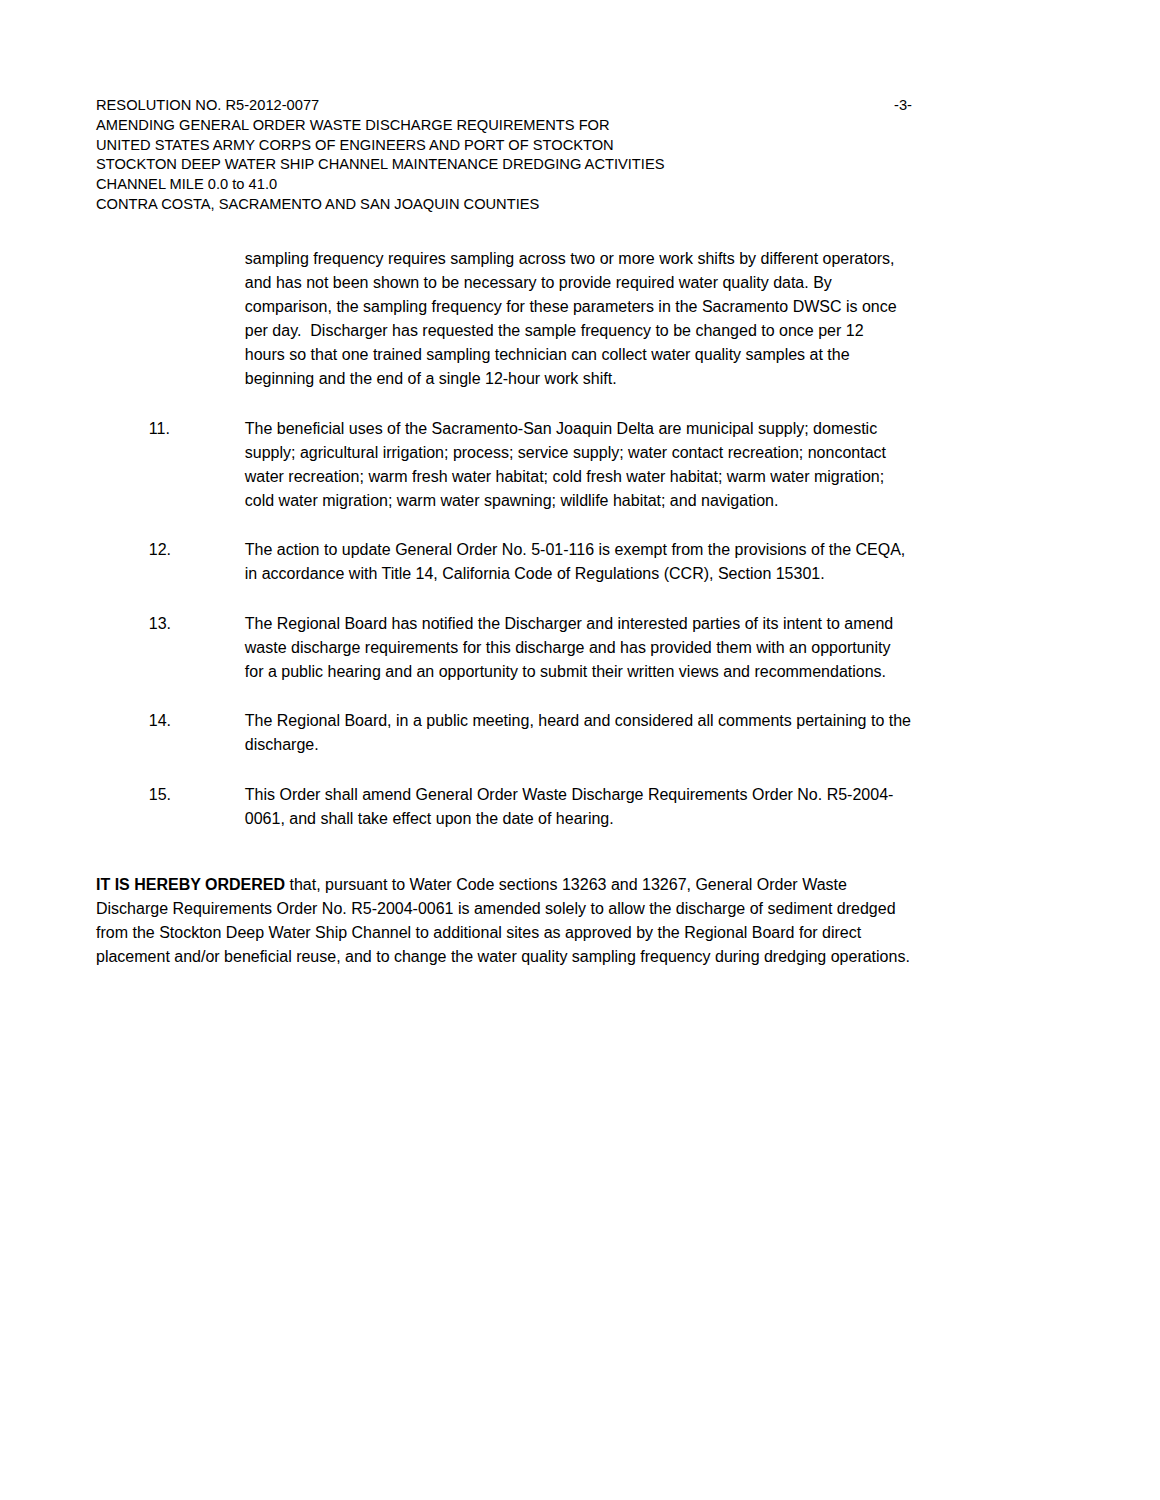-3-
RESOLUTION NO. R5-2012-0077
AMENDING GENERAL ORDER WASTE DISCHARGE REQUIREMENTS FOR
UNITED STATES ARMY CORPS OF ENGINEERS AND PORT OF STOCKTON
STOCKTON DEEP WATER SHIP CHANNEL MAINTENANCE DREDGING ACTIVITIES
CHANNEL MILE 0.0 to 41.0
CONTRA COSTA, SACRAMENTO AND SAN JOAQUIN COUNTIES
sampling frequency requires sampling across two or more work shifts by different operators, and has not been shown to be necessary to provide required water quality data. By comparison, the sampling frequency for these parameters in the Sacramento DWSC is once per day. Discharger has requested the sample frequency to be changed to once per 12 hours so that one trained sampling technician can collect water quality samples at the beginning and the end of a single 12-hour work shift.
11. The beneficial uses of the Sacramento-San Joaquin Delta are municipal supply; domestic supply; agricultural irrigation; process; service supply; water contact recreation; noncontact water recreation; warm fresh water habitat; cold fresh water habitat; warm water migration; cold water migration; warm water spawning; wildlife habitat; and navigation.
12. The action to update General Order No. 5-01-116 is exempt from the provisions of the CEQA, in accordance with Title 14, California Code of Regulations (CCR), Section 15301.
13. The Regional Board has notified the Discharger and interested parties of its intent to amend waste discharge requirements for this discharge and has provided them with an opportunity for a public hearing and an opportunity to submit their written views and recommendations.
14. The Regional Board, in a public meeting, heard and considered all comments pertaining to the discharge.
15. This Order shall amend General Order Waste Discharge Requirements Order No. R5-2004-0061, and shall take effect upon the date of hearing.
IT IS HEREBY ORDERED that, pursuant to Water Code sections 13263 and 13267, General Order Waste Discharge Requirements Order No. R5-2004-0061 is amended solely to allow the discharge of sediment dredged from the Stockton Deep Water Ship Channel to additional sites as approved by the Regional Board for direct placement and/or beneficial reuse, and to change the water quality sampling frequency during dredging operations.